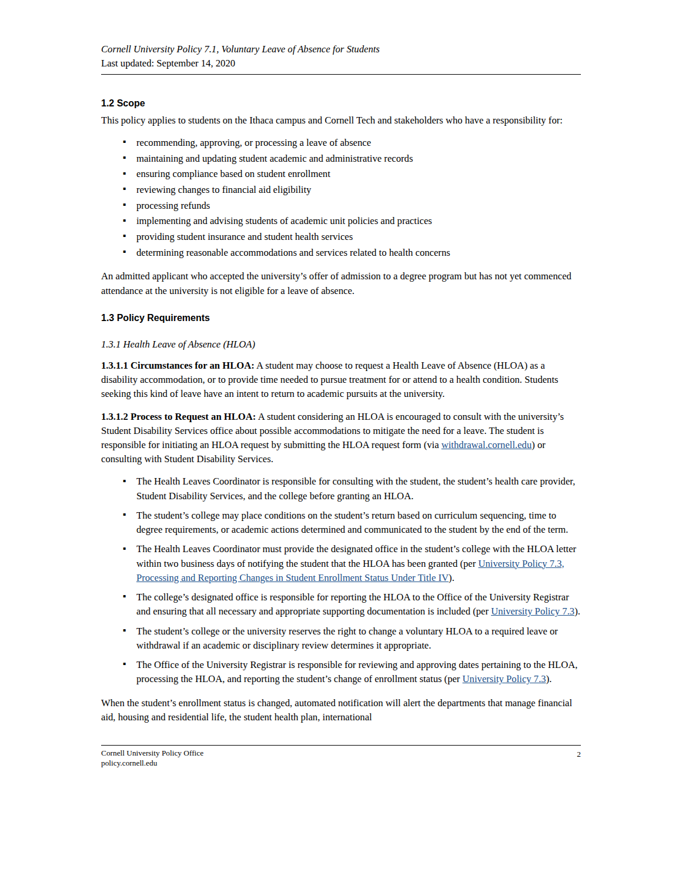Cornell University Policy 7.1, Voluntary Leave of Absence for Students Last updated: September 14, 2020
1.2 Scope
This policy applies to students on the Ithaca campus and Cornell Tech and stakeholders who have a responsibility for:
recommending, approving, or processing a leave of absence
maintaining and updating student academic and administrative records
ensuring compliance based on student enrollment
reviewing changes to financial aid eligibility
processing refunds
implementing and advising students of academic unit policies and practices
providing student insurance and student health services
determining reasonable accommodations and services related to health concerns
An admitted applicant who accepted the university’s offer of admission to a degree program but has not yet commenced attendance at the university is not eligible for a leave of absence.
1.3 Policy Requirements
1.3.1 Health Leave of Absence (HLOA)
1.3.1.1 Circumstances for an HLOA: A student may choose to request a Health Leave of Absence (HLOA) as a disability accommodation, or to provide time needed to pursue treatment for or attend to a health condition. Students seeking this kind of leave have an intent to return to academic pursuits at the university.
1.3.1.2 Process to Request an HLOA: A student considering an HLOA is encouraged to consult with the university’s Student Disability Services office about possible accommodations to mitigate the need for a leave. The student is responsible for initiating an HLOA request by submitting the HLOA request form (via withdrawal.cornell.edu) or consulting with Student Disability Services.
The Health Leaves Coordinator is responsible for consulting with the student, the student’s health care provider, Student Disability Services, and the college before granting an HLOA.
The student’s college may place conditions on the student’s return based on curriculum sequencing, time to degree requirements, or academic actions determined and communicated to the student by the end of the term.
The Health Leaves Coordinator must provide the designated office in the student’s college with the HLOA letter within two business days of notifying the student that the HLOA has been granted (per University Policy 7.3, Processing and Reporting Changes in Student Enrollment Status Under Title IV).
The college’s designated office is responsible for reporting the HLOA to the Office of the University Registrar and ensuring that all necessary and appropriate supporting documentation is included (per University Policy 7.3).
The student’s college or the university reserves the right to change a voluntary HLOA to a required leave or withdrawal if an academic or disciplinary review determines it appropriate.
The Office of the University Registrar is responsible for reviewing and approving dates pertaining to the HLOA, processing the HLOA, and reporting the student’s change of enrollment status (per University Policy 7.3).
When the student’s enrollment status is changed, automated notification will alert the departments that manage financial aid, housing and residential life, the student health plan, international
Cornell University Policy Office
policy.cornell.edu
2